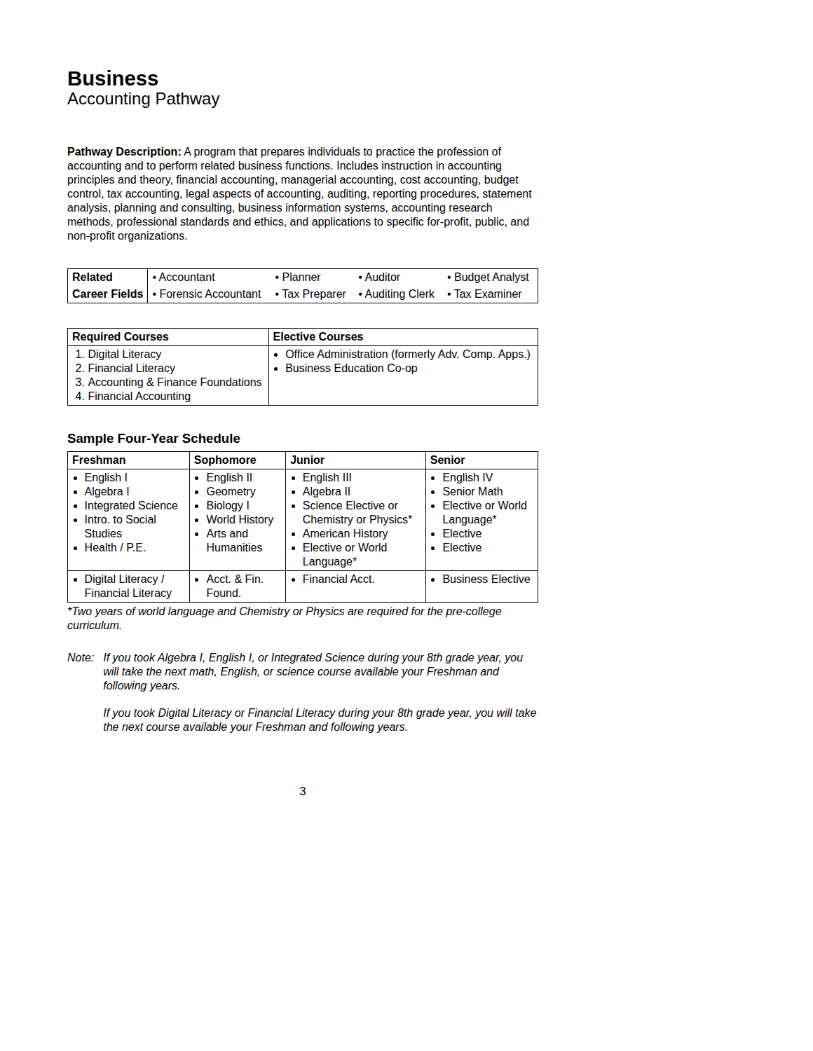Business
Accounting Pathway
Pathway Description: A program that prepares individuals to practice the profession of accounting and to perform related business functions. Includes instruction in accounting principles and theory, financial accounting, managerial accounting, cost accounting, budget control, tax accounting, legal aspects of accounting, auditing, reporting procedures, statement analysis, planning and consulting, business information systems, accounting research methods, professional standards and ethics, and applications to specific for-profit, public, and non-profit organizations.
| Related | • Accountant | • Planner | • Auditor | • Budget Analyst |
| Career Fields | • Forensic Accountant | • Tax Preparer | • Auditing Clerk | • Tax Examiner |
| Required Courses | Elective Courses |
| --- | --- |
| Digital Literacy Financial Literacy Accounting & Finance Foundations Financial Accounting | Office Administration (formerly Adv. Comp. Apps.) Business Education Co-op |
Sample Four-Year Schedule
| Freshman | Sophomore | Junior | Senior |
| --- | --- | --- | --- |
| English I Algebra I Integrated Science Intro. to Social Studies Health / P.E. | English II Geometry Biology I World History Arts and Humanities | English III Algebra II Science Elective or Chemistry or Physics* American History Elective or World Language* | English IV Senior Math Elective or World Language* Elective Elective |
| Digital Literacy / Financial Literacy | Acct. & Fin. Found. | Financial Acct. | Business Elective |
*Two years of world language and Chemistry or Physics are required for the pre-college curriculum.
Note:
If you took Algebra I, English I, or Integrated Science during your 8th grade year, you will take the next math, English, or science course available your Freshman and following years.
If you took Digital Literacy or Financial Literacy during your 8th grade year, you will take the next course available your Freshman and following years.
3